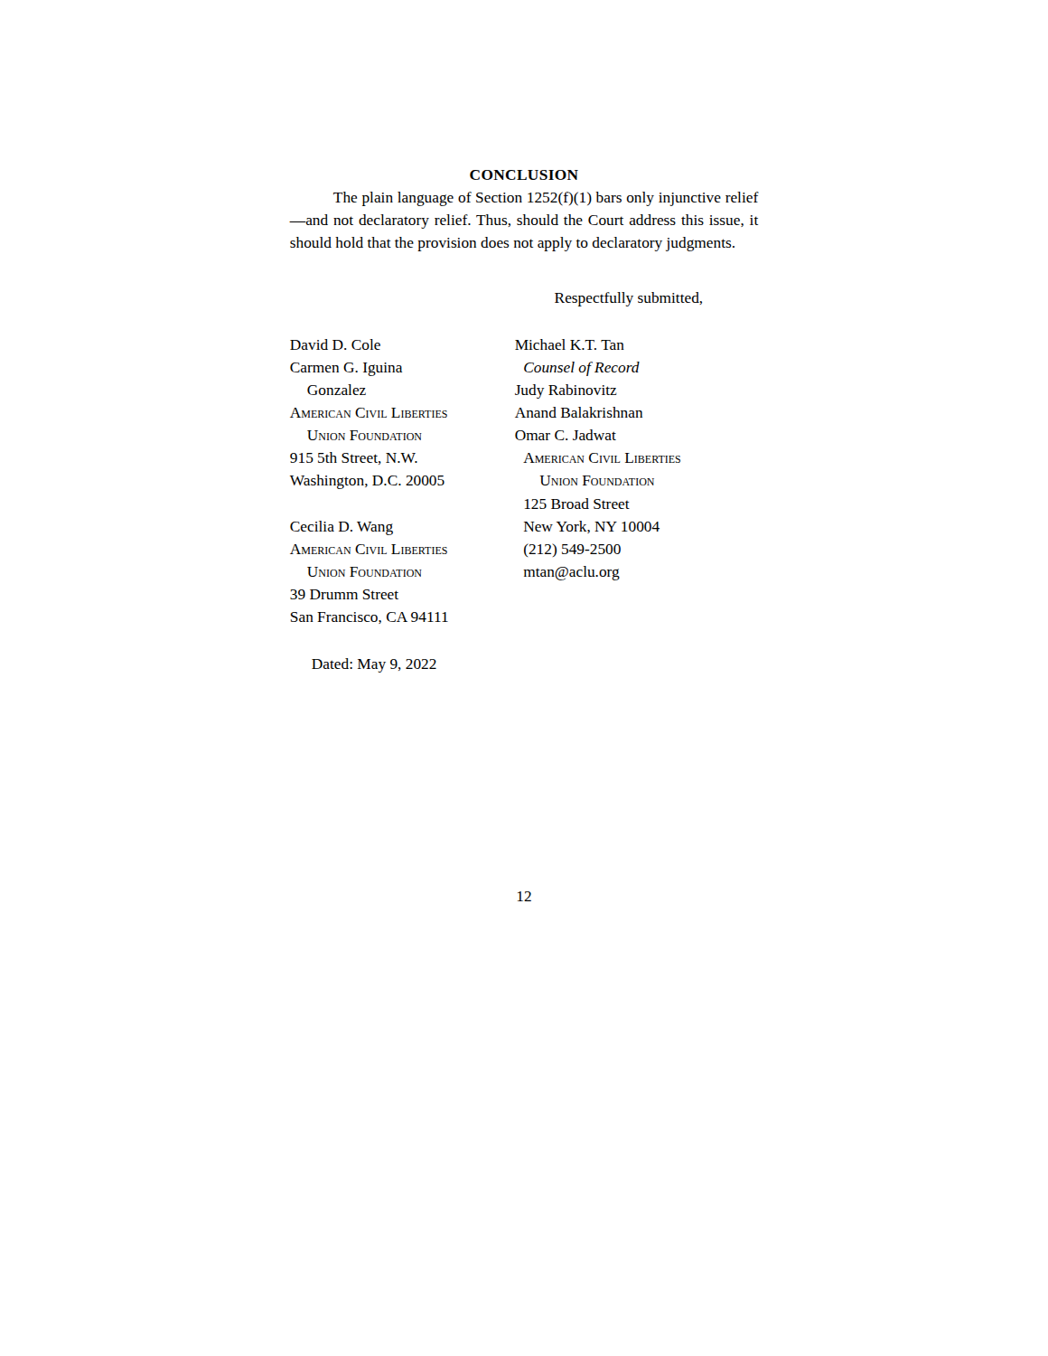CONCLUSION
The plain language of Section 1252(f)(1) bars only injunctive relief—and not declaratory relief. Thus, should the Court address this issue, it should hold that the provision does not apply to declaratory judgments.
Respectfully submitted,
| David D. Cole Carmen G. Iguina Gonzalez American Civil Liberties Union Foundation 915 5th Street, N.W. Washington, D.C. 20005 Cecilia D. Wang American Civil Liberties Union Foundation 39 Drumm Street San Francisco, CA 94111 | Michael K.T. Tan Counsel of Record Judy Rabinovitz Anand Balakrishnan Omar C. Jadwat American Civil Liberties Union Foundation 125 Broad Street New York, NY 10004 (212) 549-2500 mtan@aclu.org |
Dated: May 9, 2022
12